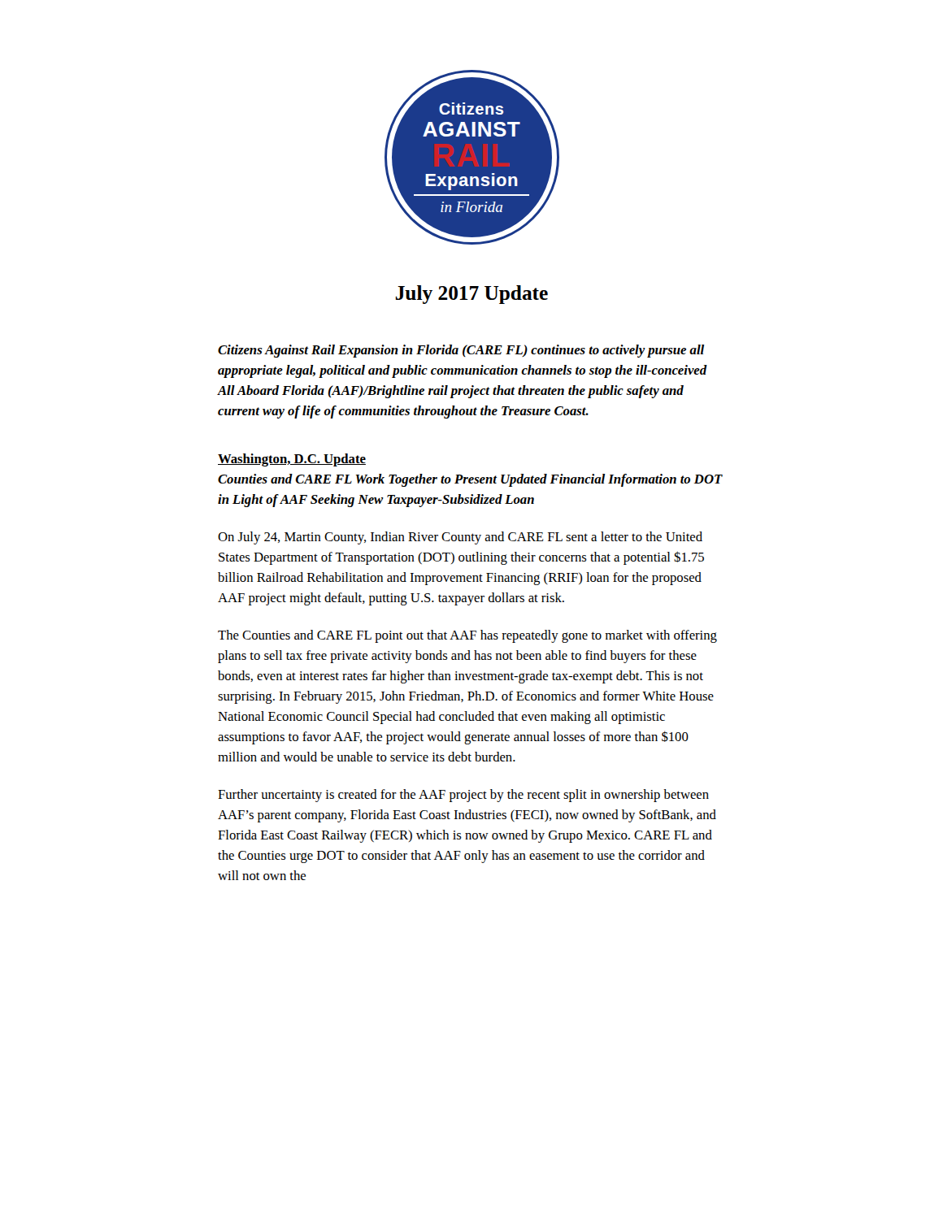Citizens
AGAINST
RAIL
Expansion
in Florida
July 2017 Update
Citizens Against Rail Expansion in Florida (CARE FL) continues to actively pursue all appropriate legal, political and public communication channels to stop the ill-conceived All Aboard Florida (AAF)/Brightline rail project that threaten the public safety and current way of life of communities throughout the Treasure Coast.
Washington, D.C. Update
Counties and CARE FL Work Together to Present Updated Financial Information to DOT in Light of AAF Seeking New Taxpayer-Subsidized Loan
On July 24, Martin County, Indian River County and CARE FL sent a letter to the United States Department of Transportation (DOT) outlining their concerns that a potential $1.75 billion Railroad Rehabilitation and Improvement Financing (RRIF) loan for the proposed AAF project might default, putting U.S. taxpayer dollars at risk.
The Counties and CARE FL point out that AAF has repeatedly gone to market with offering plans to sell tax free private activity bonds and has not been able to find buyers for these bonds, even at interest rates far higher than investment-grade tax-exempt debt. This is not surprising. In February 2015, John Friedman, Ph.D. of Economics and former White House National Economic Council Special had concluded that even making all optimistic assumptions to favor AAF, the project would generate annual losses of more than $100 million and would be unable to service its debt burden.
Further uncertainty is created for the AAF project by the recent split in ownership between AAF’s parent company, Florida East Coast Industries (FECI), now owned by SoftBank, and Florida East Coast Railway (FECR) which is now owned by Grupo Mexico. CARE FL and the Counties urge DOT to consider that AAF only has an easement to use the corridor and will not own the